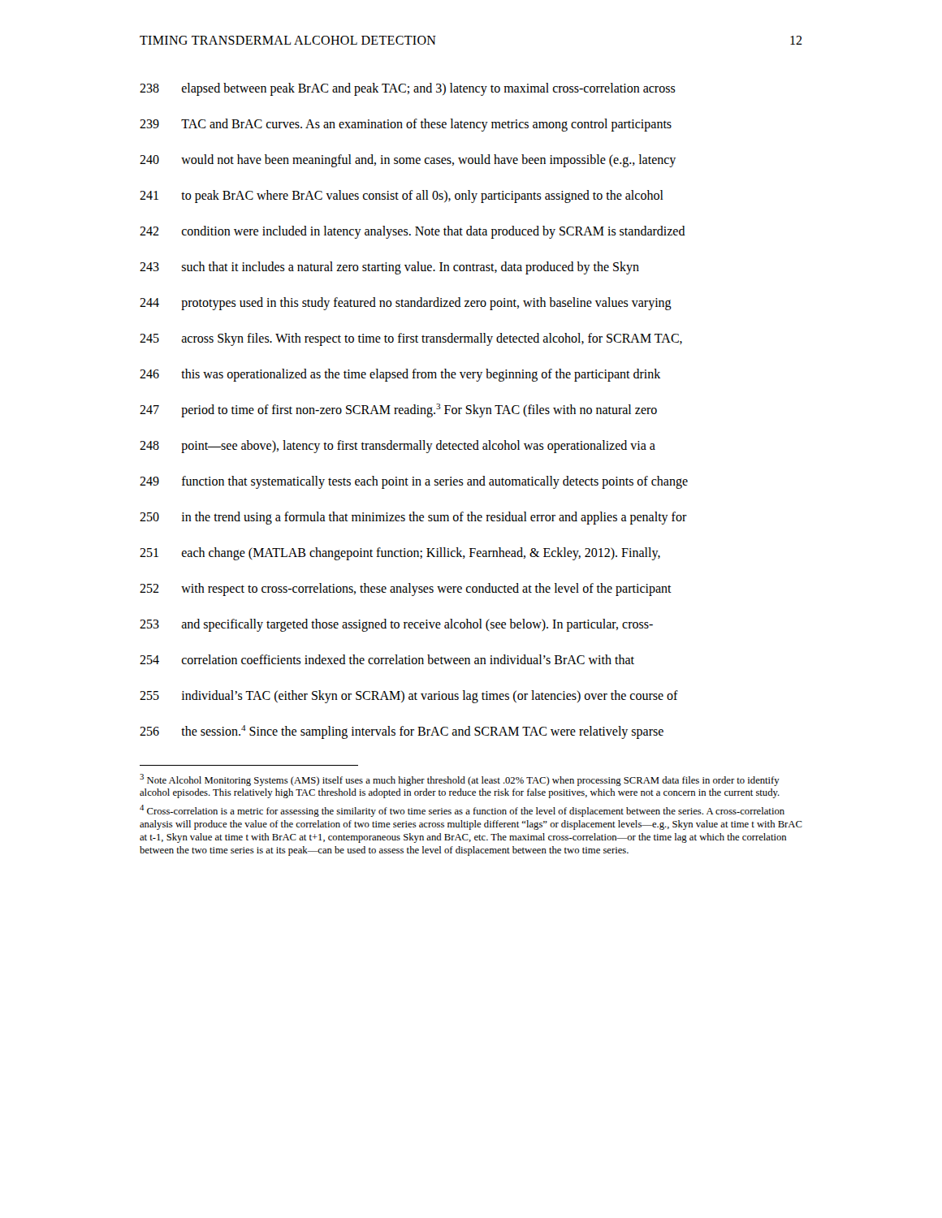TIMING TRANSDERMAL ALCOHOL DETECTION 12
238 elapsed between peak BrAC and peak TAC; and 3) latency to maximal cross-correlation across
239 TAC and BrAC curves. As an examination of these latency metrics among control participants
240 would not have been meaningful and, in some cases, would have been impossible (e.g., latency
241 to peak BrAC where BrAC values consist of all 0s), only participants assigned to the alcohol
242 condition were included in latency analyses. Note that data produced by SCRAM is standardized
243 such that it includes a natural zero starting value. In contrast, data produced by the Skyn
244 prototypes used in this study featured no standardized zero point, with baseline values varying
245 across Skyn files. With respect to time to first transdermally detected alcohol, for SCRAM TAC,
246 this was operationalized as the time elapsed from the very beginning of the participant drink
247 period to time of first non-zero SCRAM reading.3 For Skyn TAC (files with no natural zero
248 point—see above), latency to first transdermally detected alcohol was operationalized via a
249 function that systematically tests each point in a series and automatically detects points of change
250 in the trend using a formula that minimizes the sum of the residual error and applies a penalty for
251 each change (MATLAB changepoint function; Killick, Fearnhead, & Eckley, 2012). Finally,
252 with respect to cross-correlations, these analyses were conducted at the level of the participant
253 and specifically targeted those assigned to receive alcohol (see below). In particular, cross-
254 correlation coefficients indexed the correlation between an individual’s BrAC with that
255 individual’s TAC (either Skyn or SCRAM) at various lag times (or latencies) over the course of
256 the session.4 Since the sampling intervals for BrAC and SCRAM TAC were relatively sparse
3 Note Alcohol Monitoring Systems (AMS) itself uses a much higher threshold (at least .02% TAC) when processing SCRAM data files in order to identify alcohol episodes. This relatively high TAC threshold is adopted in order to reduce the risk for false positives, which were not a concern in the current study.
4 Cross-correlation is a metric for assessing the similarity of two time series as a function of the level of displacement between the series. A cross-correlation analysis will produce the value of the correlation of two time series across multiple different “lags” or displacement levels—e.g., Skyn value at time t with BrAC at t-1, Skyn value at time t with BrAC at t+1, contemporaneous Skyn and BrAC, etc. The maximal cross-correlation—or the time lag at which the correlation between the two time series is at its peak—can be used to assess the level of displacement between the two time series.